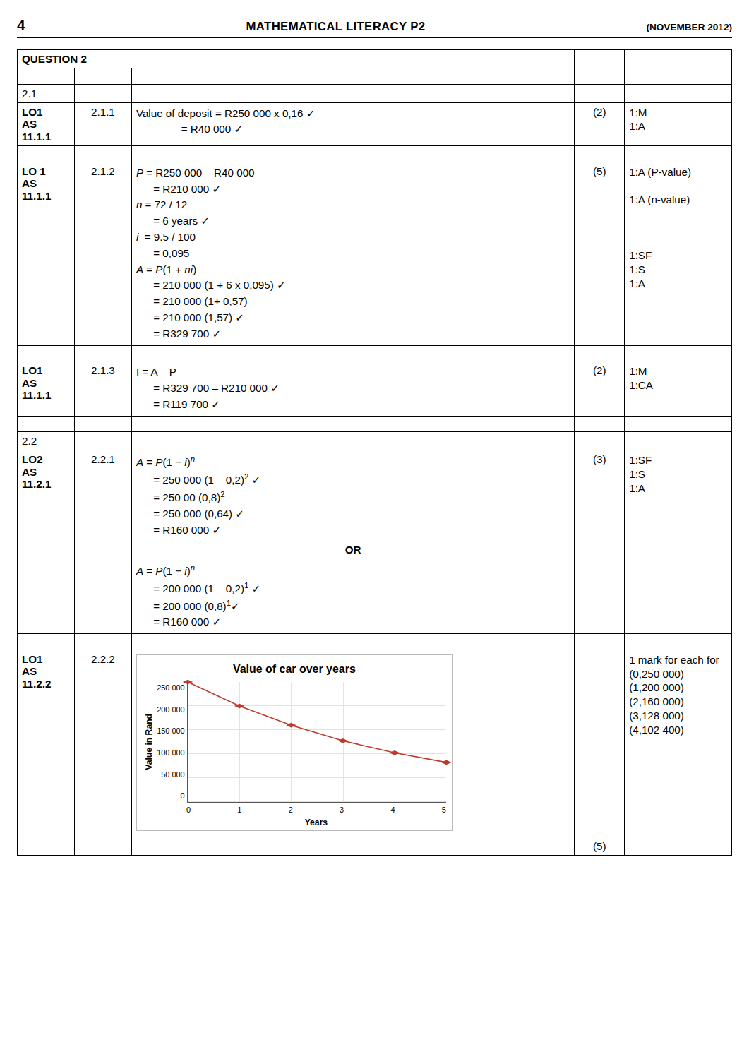4 MATHEMATICAL LITERACY P2 (NOVEMBER 2012)
| QUESTION 2 | | |
| 2.1 | | | | |
| LO1 AS 11.1.1 | 2.1.1 | Value of deposit = R250 000 x 0,16 ✓ = R40 000 ✓ | (2) | 1:M 1:A |
| LO 1 AS 11.1.1 | 2.1.2 | P = R250 000 – R40 000 = R210 000 ✓ n = 72 / 12 = 6 years ✓ i = 9.5 / 100 = 0,095 A = P (1 + ni ) = 210 000 (1 + 6 x 0,095) ✓ = 210 000 (1+ 0,57) = 210 000 (1,57) ✓ = R329 700 ✓ | (5) | 1:A (P-value) 1:A (n-value) 1:SF 1:S 1:A |
| LO1 AS 11.1.1 | 2.1.3 | I = A – P = R329 700 – R210 000 ✓ = R119 700 ✓ | (2) | 1:M 1:CA |
| 2.2 | | | | |
| LO2 AS 11.2.1 | 2.2.1 | A = P (1 − i ) n = 250 000 (1 – 0,2) 2 ✓ = 250 00 (0,8) 2 = 250 000 (0,64) ✓ = R160 000 ✓ OR A = P (1 − i ) n = 200 000 (1 – 0,2) 1 ✓ = 200 000 (0,8) 1 ✓ = R160 000 ✓ | (3) | 1:SF 1:S 1:A |
| LO1 AS 11.2.2 | 2.2.2 | Value of car over years Value in Rand 250 000 200 000 150 000 100 000 50 000 0 0 1 2 3 4 5 Years | | 1 mark for each for (0,250 000) (1,200 000) (2,160 000) (3,128 000) (4,102 400) |
| | | | (5) | |